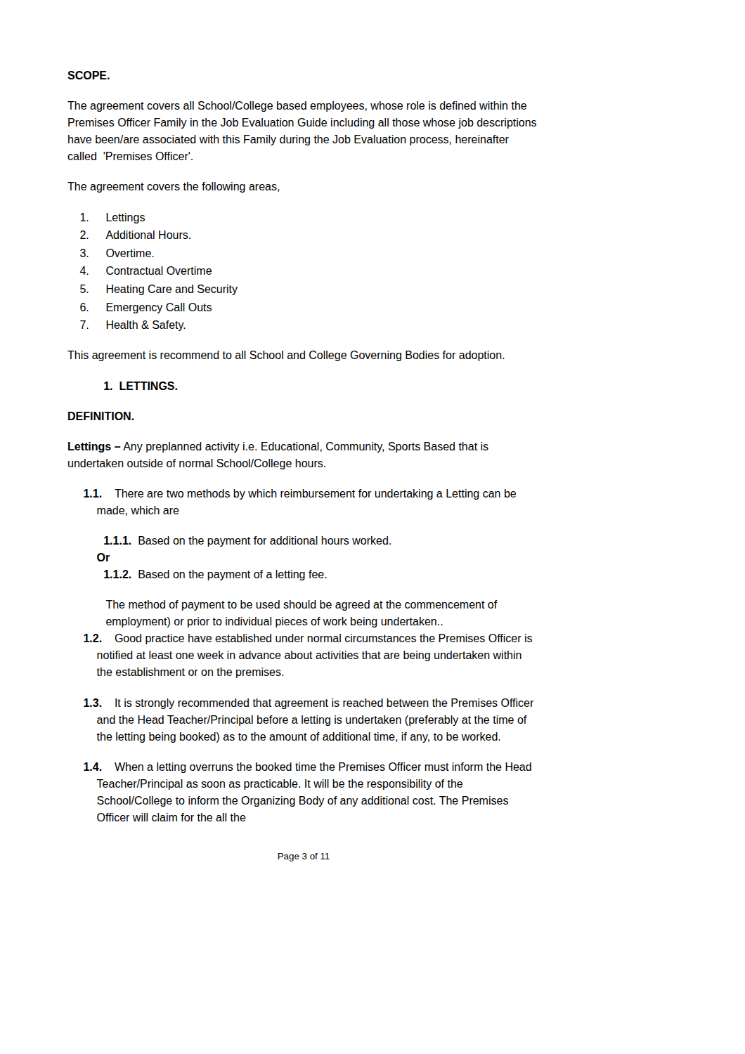SCOPE.
The agreement covers all School/College based employees, whose role is defined within the Premises Officer Family in the Job Evaluation Guide including all those whose job descriptions have been/are associated with this Family during the Job Evaluation process, hereinafter called 'Premises Officer'.
The agreement covers the following areas,
Lettings
Additional Hours.
Overtime.
Contractual Overtime
Heating Care and Security
Emergency Call Outs
Health & Safety.
This agreement is recommend to all School and College Governing Bodies for adoption.
1. LETTINGS.
DEFINITION.
Lettings – Any preplanned activity i.e. Educational, Community, Sports Based that is undertaken outside of normal School/College hours.
1.1. There are two methods by which reimbursement for undertaking a Letting can be made, which are
1.1.1. Based on the payment for additional hours worked.
Or
1.1.2. Based on the payment of a letting fee.
The method of payment to be used should be agreed at the commencement of employment) or prior to individual pieces of work being undertaken..
1.2. Good practice have established under normal circumstances the Premises Officer is notified at least one week in advance about activities that are being undertaken within the establishment or on the premises.
1.3. It is strongly recommended that agreement is reached between the Premises Officer and the Head Teacher/Principal before a letting is undertaken (preferably at the time of the letting being booked) as to the amount of additional time, if any, to be worked.
1.4. When a letting overruns the booked time the Premises Officer must inform the Head Teacher/Principal as soon as practicable. It will be the responsibility of the School/College to inform the Organizing Body of any additional cost. The Premises Officer will claim for the all the
Page 3 of 11